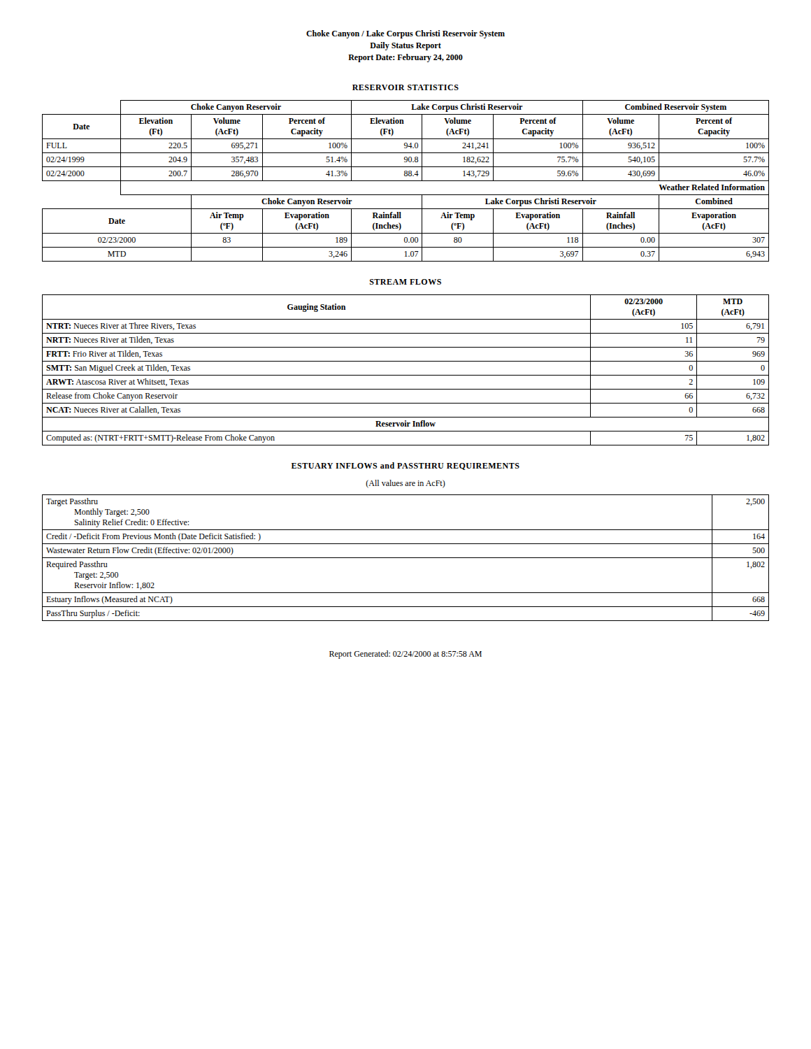Choke Canyon / Lake Corpus Christi Reservoir System
Daily Status Report
Report Date: February 24, 2000
RESERVOIR STATISTICS
| | Choke Canyon Reservoir | Lake Corpus Christi Reservoir | Combined Reservoir System |
| --- | --- | --- | --- |
| Date | Elevation (Ft) | Volume (AcFt) | Percent of Capacity | Elevation (Ft) | Volume (AcFt) | Percent of Capacity | Volume (AcFt) | Percent of Capacity |
| FULL | 220.5 | 695,271 | 100% | 94.0 | 241,241 | 100% | 936,512 | 100% |
| 02/24/1999 | 204.9 | 357,483 | 51.4% | 90.8 | 182,622 | 75.7% | 540,105 | 57.7% |
| 02/24/2000 | 200.7 | 286,970 | 41.3% | 88.4 | 143,729 | 59.6% | 430,699 | 46.0% |
| | Weather Related Information |
| | Choke Canyon Reservoir | Lake Corpus Christi Reservoir | Combined |
| Date | Air Temp (ºF) | Evaporation (AcFt) | Rainfall (Inches) | Air Temp (ºF) | Evaporation (AcFt) | Rainfall (Inches) | Evaporation (AcFt) |
| 02/23/2000 | 83 | 189 | 0.00 | 80 | 118 | 0.00 | 307 |
| MTD | | 3,246 | 1.07 | | 3,697 | 0.37 | 6,943 |
STREAM FLOWS
| Gauging Station | 02/23/2000 (AcFt) | MTD (AcFt) |
| --- | --- | --- |
| NTRT: Nueces River at Three Rivers, Texas | 105 | 6,791 |
| NRTT: Nueces River at Tilden, Texas | 11 | 79 |
| FRTT: Frio River at Tilden, Texas | 36 | 969 |
| SMTT: San Miguel Creek at Tilden, Texas | 0 | 0 |
| ARWT: Atascosa River at Whitsett, Texas | 2 | 109 |
| Release from Choke Canyon Reservoir | 66 | 6,732 |
| NCAT: Nueces River at Calallen, Texas | 0 | 668 |
| Reservoir Inflow |
| Computed as: (NTRT+FRTT+SMTT)-Release From Choke Canyon | 75 | 1,802 |
ESTUARY INFLOWS and PASSTHRU REQUIREMENTS
(All values are in AcFt)
| Target Passthru Monthly Target: 2,500 Salinity Relief Credit: 0 Effective: | 2,500 |
| Credit / -Deficit From Previous Month (Date Deficit Satisfied: ) | 164 |
| Wastewater Return Flow Credit (Effective: 02/01/2000) | 500 |
| Required Passthru Target: 2,500 Reservoir Inflow: 1,802 | 1,802 |
| Estuary Inflows (Measured at NCAT) | 668 |
| PassThru Surplus / -Deficit: | -469 |
Report Generated: 02/24/2000 at 8:57:58 AM